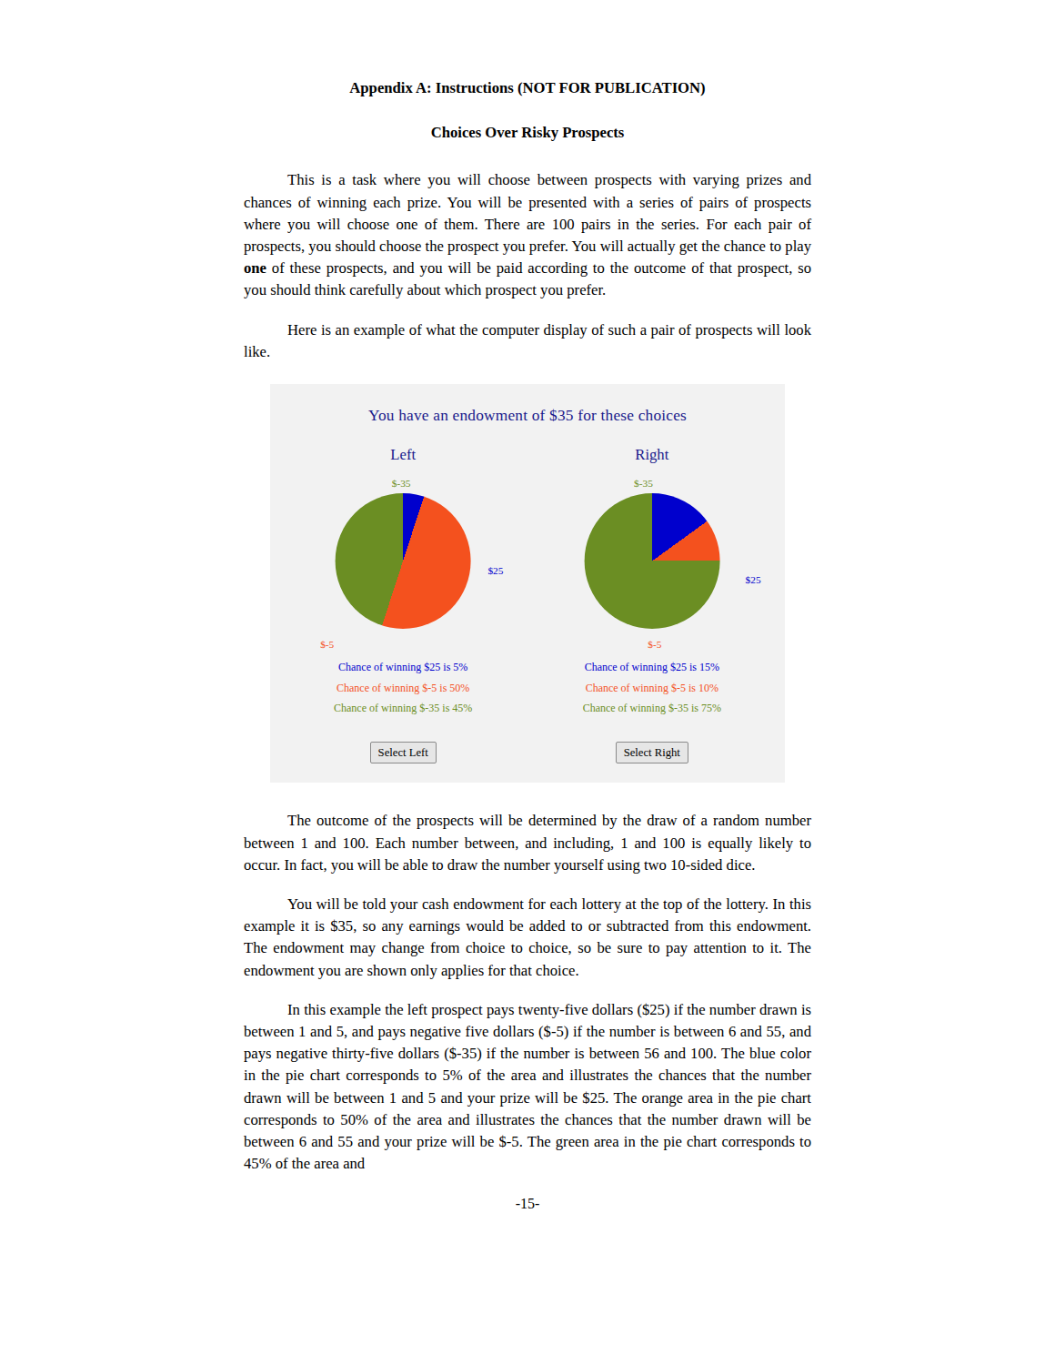Appendix A: Instructions (NOT FOR PUBLICATION)
Choices Over Risky Prospects
This is a task where you will choose between prospects with varying prizes and chances of winning each prize. You will be presented with a series of pairs of prospects where you will choose one of them. There are 100 pairs in the series. For each pair of prospects, you should choose the prospect you prefer. You will actually get the chance to play one of these prospects, and you will be paid according to the outcome of that prospect, so you should think carefully about which prospect you prefer.
Here is an example of what the computer display of such a pair of prospects will look like.
You have an endowment of $35 for these choices
Left
$-35
$25 $-5
Chance of winning $25 is 5%
Chance of winning $-5 is 50%
Chance of winning $-35 is 45%
Select Left
Right
$-35
$25 $-5
Chance of winning $25 is 15%
Chance of winning $-5 is 10%
Chance of winning $-35 is 75%
Select Right
The outcome of the prospects will be determined by the draw of a random number between 1 and 100. Each number between, and including, 1 and 100 is equally likely to occur. In fact, you will be able to draw the number yourself using two 10-sided dice.
You will be told your cash endowment for each lottery at the top of the lottery. In this example it is $35, so any earnings would be added to or subtracted from this endowment. The endowment may change from choice to choice, so be sure to pay attention to it. The endowment you are shown only applies for that choice.
In this example the left prospect pays twenty-five dollars ($25) if the number drawn is between 1 and 5, and pays negative five dollars ($-5) if the number is between 6 and 55, and pays negative thirty-five dollars ($-35) if the number is between 56 and 100. The blue color in the pie chart corresponds to 5% of the area and illustrates the chances that the number drawn will be between 1 and 5 and your prize will be $25. The orange area in the pie chart corresponds to 50% of the area and illustrates the chances that the number drawn will be between 6 and 55 and your prize will be $-5. The green area in the pie chart corresponds to 45% of the area and
-15-